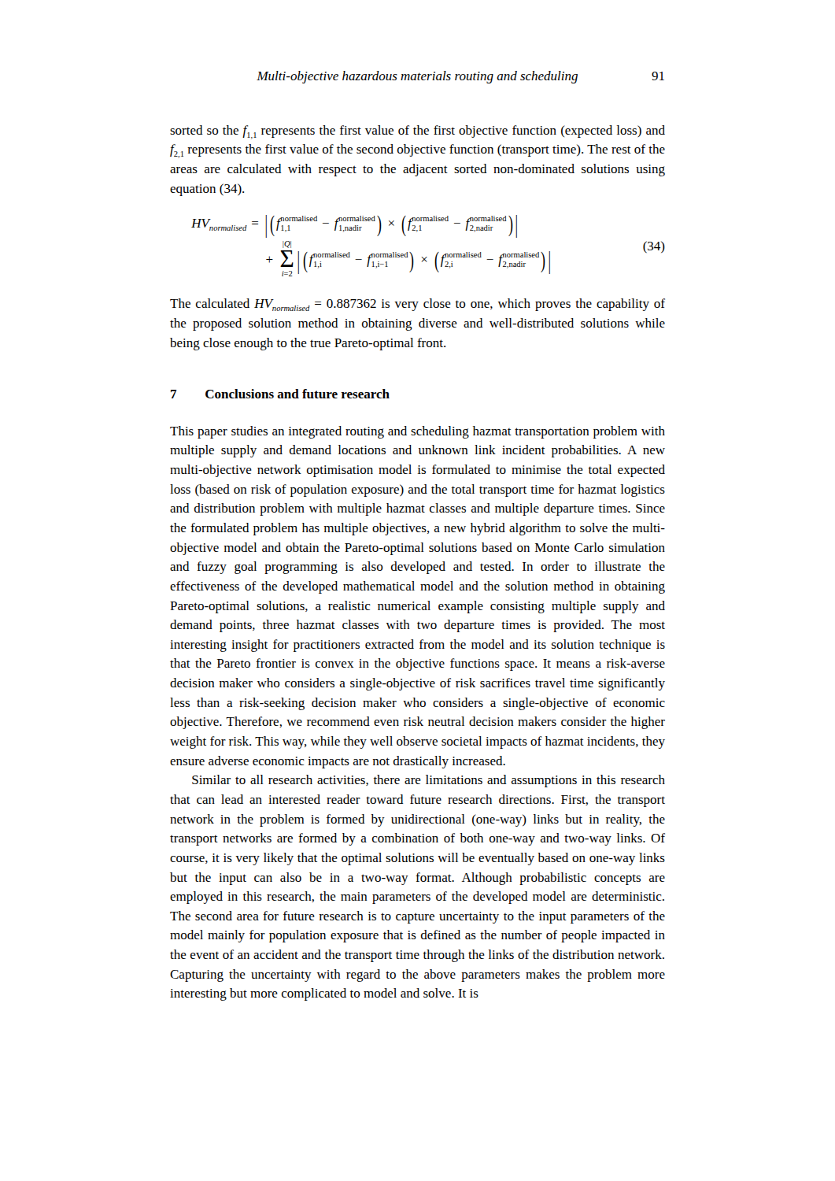Multi-objective hazardous materials routing and scheduling 91
sorted so the f1,1 represents the first value of the first objective function (expected loss) and f2,1 represents the first value of the second objective function (transport time). The rest of the areas are calculated with respect to the adjacent sorted non-dominated solutions using equation (34).
HVnormalised = | ( fnormalised 1,1 − fnormalised 1,nadir ) × ( fnormalised 2,1 − fnormalised 2,nadir ) |
+ |Q| Σ i=2 | ( fnormalised 1,i − fnormalised 1,i−1 ) × ( fnormalised 2,i − fnormalised 2,nadir ) |
(34)
The calculated HVnormalised = 0.887362 is very close to one, which proves the capability of the proposed solution method in obtaining diverse and well-distributed solutions while being close enough to the true Pareto-optimal front.
7 Conclusions and future research
This paper studies an integrated routing and scheduling hazmat transportation problem with multiple supply and demand locations and unknown link incident probabilities. A new multi-objective network optimisation model is formulated to minimise the total expected loss (based on risk of population exposure) and the total transport time for hazmat logistics and distribution problem with multiple hazmat classes and multiple departure times. Since the formulated problem has multiple objectives, a new hybrid algorithm to solve the multi-objective model and obtain the Pareto-optimal solutions based on Monte Carlo simulation and fuzzy goal programming is also developed and tested. In order to illustrate the effectiveness of the developed mathematical model and the solution method in obtaining Pareto-optimal solutions, a realistic numerical example consisting multiple supply and demand points, three hazmat classes with two departure times is provided. The most interesting insight for practitioners extracted from the model and its solution technique is that the Pareto frontier is convex in the objective functions space. It means a risk-averse decision maker who considers a single-objective of risk sacrifices travel time significantly less than a risk-seeking decision maker who considers a single-objective of economic objective. Therefore, we recommend even risk neutral decision makers consider the higher weight for risk. This way, while they well observe societal impacts of hazmat incidents, they ensure adverse economic impacts are not drastically increased.
Similar to all research activities, there are limitations and assumptions in this research that can lead an interested reader toward future research directions. First, the transport network in the problem is formed by unidirectional (one-way) links but in reality, the transport networks are formed by a combination of both one-way and two-way links. Of course, it is very likely that the optimal solutions will be eventually based on one-way links but the input can also be in a two-way format. Although probabilistic concepts are employed in this research, the main parameters of the developed model are deterministic. The second area for future research is to capture uncertainty to the input parameters of the model mainly for population exposure that is defined as the number of people impacted in the event of an accident and the transport time through the links of the distribution network. Capturing the uncertainty with regard to the above parameters makes the problem more interesting but more complicated to model and solve. It is